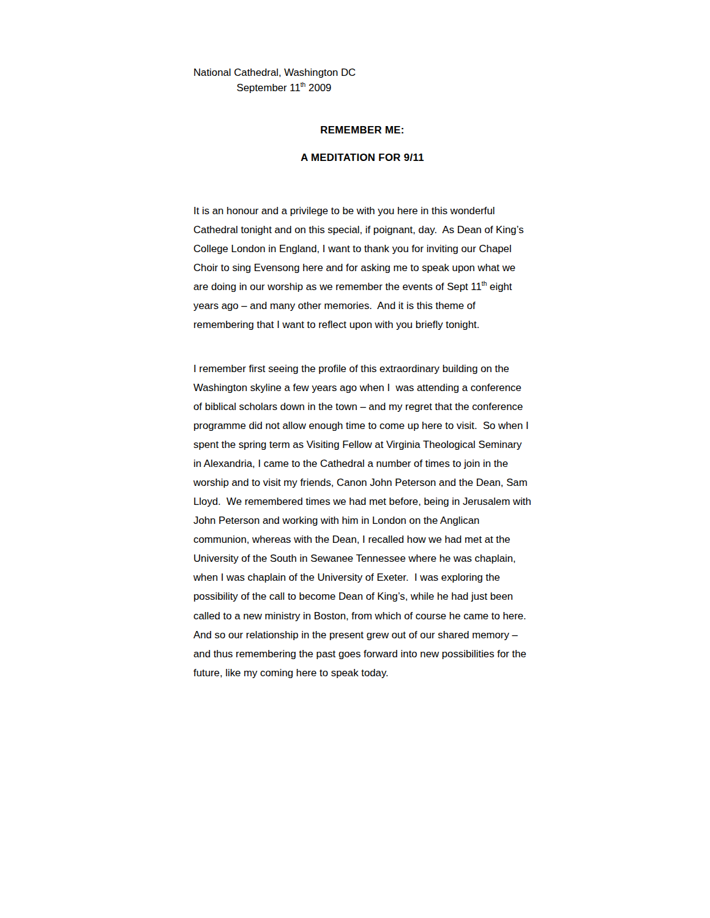National Cathedral, Washington DC September 11th 2009
REMEMBER ME: A MEDITATION FOR 9/11
It is an honour and a privilege to be with you here in this wonderful Cathedral tonight and on this special, if poignant, day. As Dean of King’s College London in England, I want to thank you for inviting our Chapel Choir to sing Evensong here and for asking me to speak upon what we are doing in our worship as we remember the events of Sept 11th eight years ago – and many other memories. And it is this theme of remembering that I want to reflect upon with you briefly tonight.
I remember first seeing the profile of this extraordinary building on the Washington skyline a few years ago when I was attending a conference of biblical scholars down in the town – and my regret that the conference programme did not allow enough time to come up here to visit. So when I spent the spring term as Visiting Fellow at Virginia Theological Seminary in Alexandria, I came to the Cathedral a number of times to join in the worship and to visit my friends, Canon John Peterson and the Dean, Sam Lloyd. We remembered times we had met before, being in Jerusalem with John Peterson and working with him in London on the Anglican communion, whereas with the Dean, I recalled how we had met at the University of the South in Sewanee Tennessee where he was chaplain, when I was chaplain of the University of Exeter. I was exploring the possibility of the call to become Dean of King’s, while he had just been called to a new ministry in Boston, from which of course he came to here. And so our relationship in the present grew out of our shared memory – and thus remembering the past goes forward into new possibilities for the future, like my coming here to speak today.